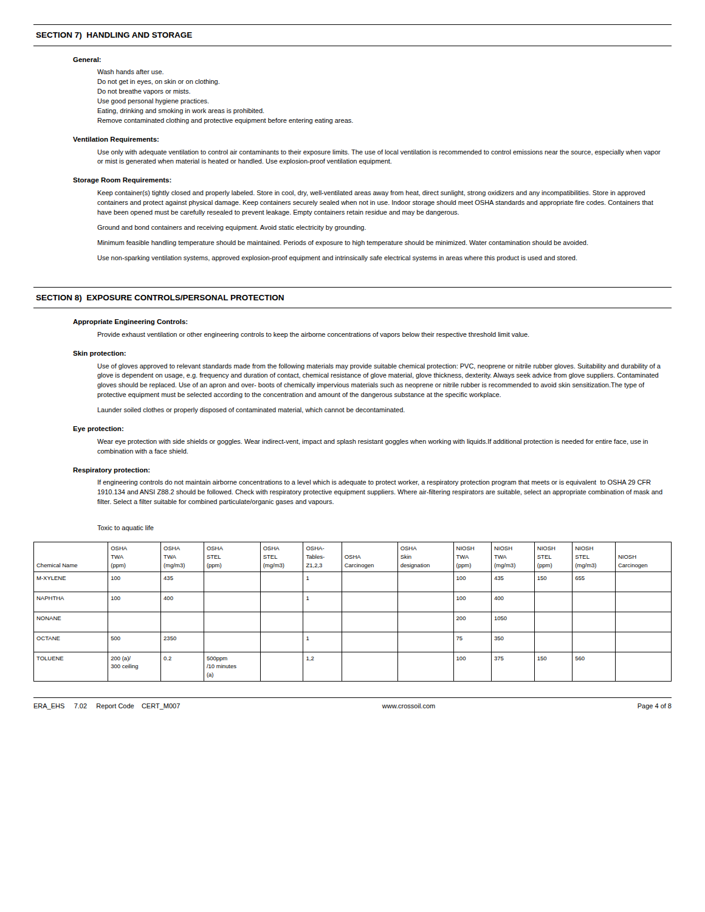SECTION 7) HANDLING AND STORAGE
General:
Wash hands after use.
Do not get in eyes, on skin or on clothing.
Do not breathe vapors or mists.
Use good personal hygiene practices.
Eating, drinking and smoking in work areas is prohibited.
Remove contaminated clothing and protective equipment before entering eating areas.
Ventilation Requirements:
Use only with adequate ventilation to control air contaminants to their exposure limits. The use of local ventilation is recommended to control emissions near the source, especially when vapor or mist is generated when material is heated or handled. Use explosion-proof ventilation equipment.
Storage Room Requirements:
Keep container(s) tightly closed and properly labeled. Store in cool, dry, well-ventilated areas away from heat, direct sunlight, strong oxidizers and any incompatibilities. Store in approved containers and protect against physical damage. Keep containers securely sealed when not in use. Indoor storage should meet OSHA standards and appropriate fire codes. Containers that have been opened must be carefully resealed to prevent leakage. Empty containers retain residue and may be dangerous.
Ground and bond containers and receiving equipment. Avoid static electricity by grounding.
Minimum feasible handling temperature should be maintained. Periods of exposure to high temperature should be minimized. Water contamination should be avoided.
Use non-sparking ventilation systems, approved explosion-proof equipment and intrinsically safe electrical systems in areas where this product is used and stored.
SECTION 8) EXPOSURE CONTROLS/PERSONAL PROTECTION
Appropriate Engineering Controls:
Provide exhaust ventilation or other engineering controls to keep the airborne concentrations of vapors below their respective threshold limit value.
Skin protection:
Use of gloves approved to relevant standards made from the following materials may provide suitable chemical protection: PVC, neoprene or nitrile rubber gloves. Suitability and durability of a glove is dependent on usage, e.g. frequency and duration of contact, chemical resistance of glove material, glove thickness, dexterity. Always seek advice from glove suppliers. Contaminated gloves should be replaced. Use of an apron and over- boots of chemically impervious materials such as neoprene or nitrile rubber is recommended to avoid skin sensitization.The type of protective equipment must be selected according to the concentration and amount of the dangerous substance at the specific workplace.
Launder soiled clothes or properly disposed of contaminated material, which cannot be decontaminated.
Eye protection:
Wear eye protection with side shields or goggles. Wear indirect-vent, impact and splash resistant goggles when working with liquids.If additional protection is needed for entire face, use in combination with a face shield.
Respiratory protection:
If engineering controls do not maintain airborne concentrations to a level which is adequate to protect worker, a respiratory protection program that meets or is equivalent to OSHA 29 CFR 1910.134 and ANSI Z88.2 should be followed. Check with respiratory protective equipment suppliers. Where air-filtering respirators are suitable, select an appropriate combination of mask and filter. Select a filter suitable for combined particulate/organic gases and vapours.
Toxic to aquatic life
| Chemical Name | OSHA TWA (ppm) | OSHA TWA (mg/m3) | OSHA STEL (ppm) | OSHA STEL (mg/m3) | OSHA- Tables- Z1,2,3 | OSHA Carcinogen | OSHA Skin designation | NIOSH TWA (ppm) | NIOSH TWA (mg/m3) | NIOSH STEL (ppm) | NIOSH STEL (mg/m3) | NIOSH Carcinogen |
| --- | --- | --- | --- | --- | --- | --- | --- | --- | --- | --- | --- | --- |
| M-XYLENE | 100 | 435 | | | 1 | | | 100 | 435 | 150 | 655 | |
| NAPHTHA | 100 | 400 | | | 1 | | | 100 | 400 | | | |
| NONANE | | | | | | | | 200 | 1050 | | | |
| OCTANE | 500 | 2350 | | | 1 | | | 75 | 350 | | | |
| TOLUENE | 200 (a)/ 300 ceiling | 0.2 | 500ppm /10 minutes (a) | | 1,2 | | | 100 | 375 | 150 | 560 | |
ERA_EHS 7.02 Report Code CERT_M007
www.crossoil.com
Page 4 of 8